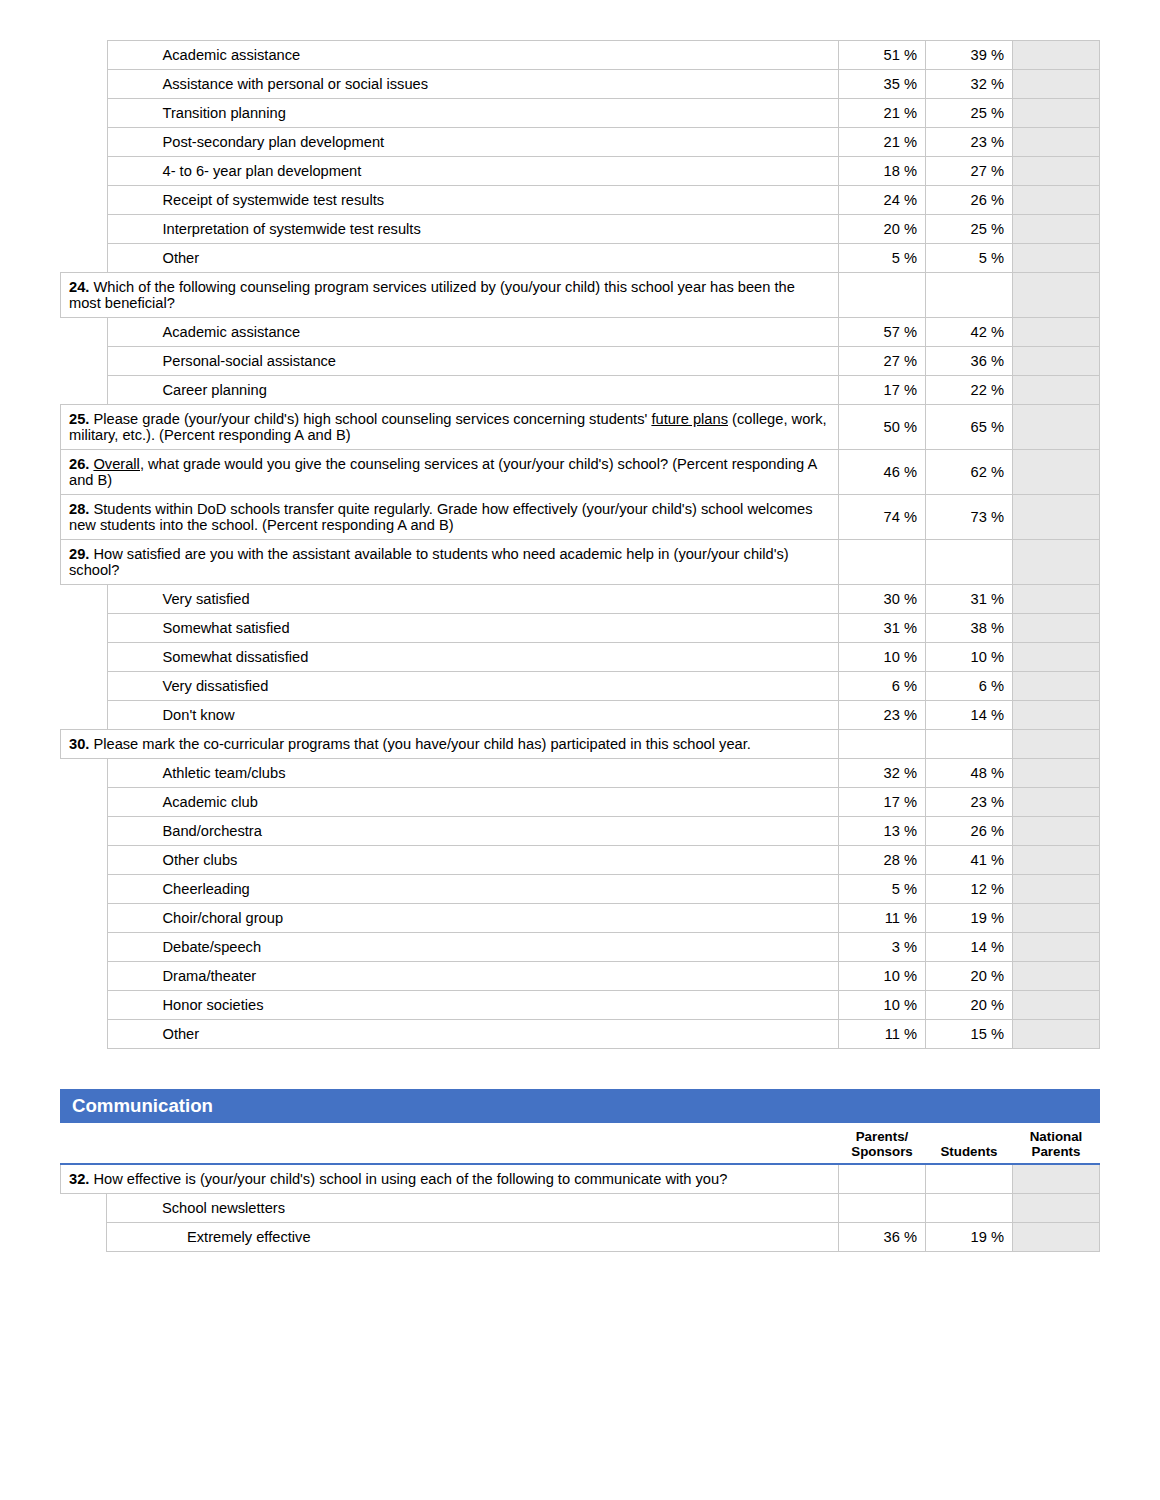| | Academic assistance | 51 % | 39 % | |
| | Assistance with personal or social issues | 35 % | 32 % | |
| | Transition planning | 21 % | 25 % | |
| | Post-secondary plan development | 21 % | 23 % | |
| | 4- to 6- year plan development | 18 % | 27 % | |
| | Receipt of systemwide test results | 24 % | 26 % | |
| | Interpretation of systemwide test results | 20 % | 25 % | |
| | Other | 5 % | 5 % | |
| 24. Which of the following counseling program services utilized by (you/your child) this school year has been the most beneficial? | | | |
| | Academic assistance | 57 % | 42 % | |
| | Personal-social assistance | 27 % | 36 % | |
| | Career planning | 17 % | 22 % | |
| 25. Please grade (your/your child's) high school counseling services concerning students' future plans (college, work, military, etc.). (Percent responding A and B) | 50 % | 65 % | |
| 26. Overall, what grade would you give the counseling services at (your/your child's) school? (Percent responding A and B) | 46 % | 62 % | |
| 28. Students within DoD schools transfer quite regularly. Grade how effectively (your/your child's) school welcomes new students into the school. (Percent responding A and B) | 74 % | 73 % | |
| 29. How satisfied are you with the assistant available to students who need academic help in (your/your child's) school? | | | |
| | Very satisfied | 30 % | 31 % | |
| | Somewhat satisfied | 31 % | 38 % | |
| | Somewhat dissatisfied | 10 % | 10 % | |
| | Very dissatisfied | 6 % | 6 % | |
| | Don't know | 23 % | 14 % | |
| 30. Please mark the co-curricular programs that (you have/your child has) participated in this school year. | | | |
| | Athletic team/clubs | 32 % | 48 % | |
| | Academic club | 17 % | 23 % | |
| | Band/orchestra | 13 % | 26 % | |
| | Other clubs | 28 % | 41 % | |
| | Cheerleading | 5 % | 12 % | |
| | Choir/choral group | 11 % | 19 % | |
| | Debate/speech | 3 % | 14 % | |
| | Drama/theater | 10 % | 20 % | |
| | Honor societies | 10 % | 20 % | |
| | Other | 11 % | 15 % | |
Communication
| | | Parents/ Sponsors | Students | National Parents |
| 32. How effective is (your/your child's) school in using each of the following to communicate with you? | | | |
| | School newsletters | | | |
| | Extremely effective | 36 % | 19 % | |